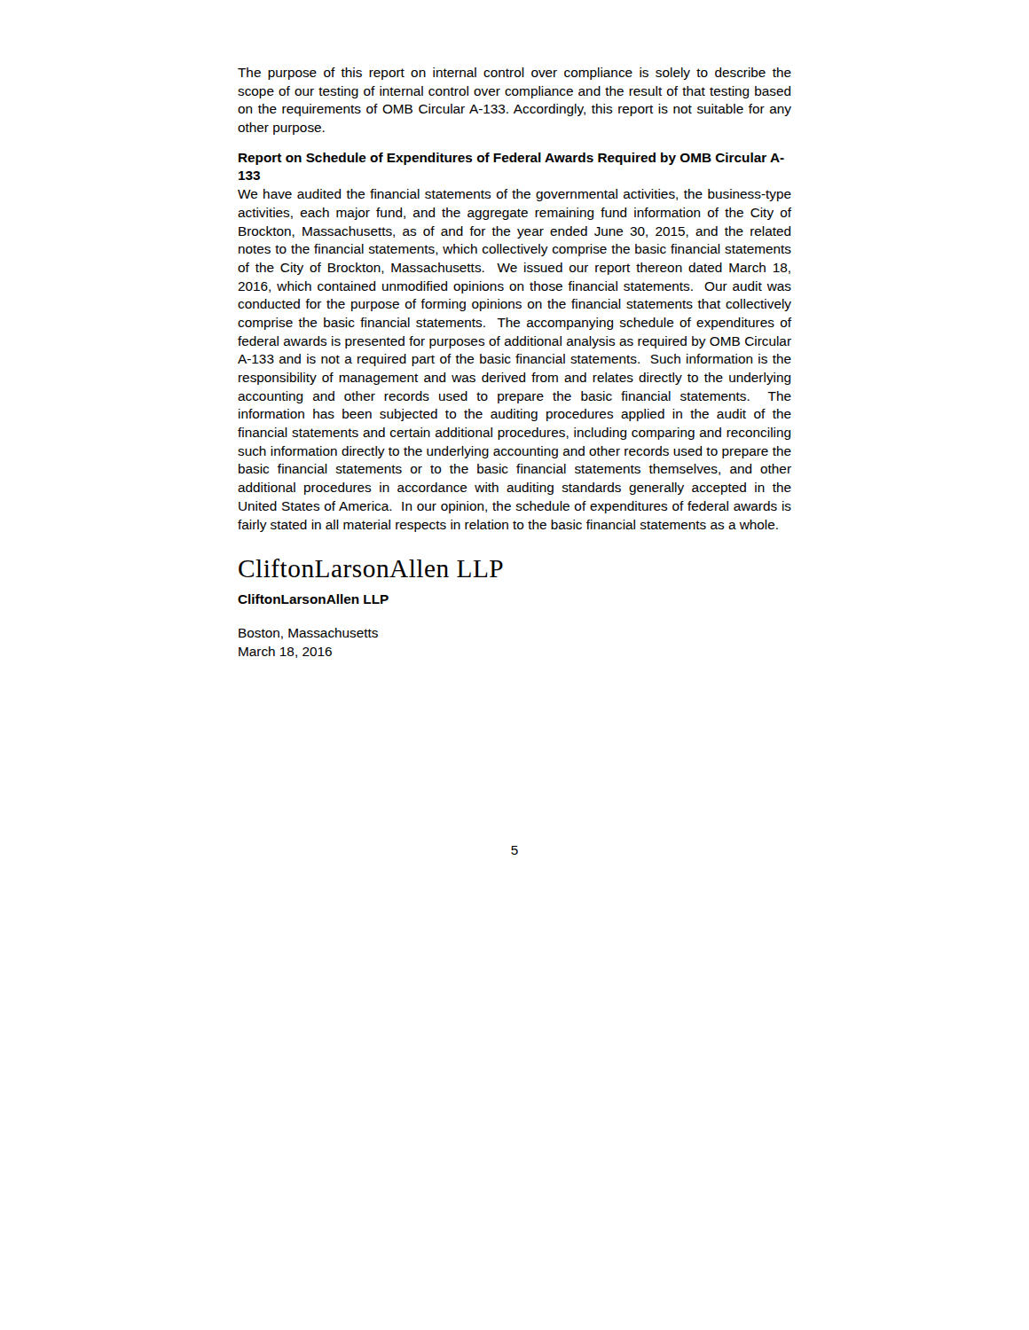The purpose of this report on internal control over compliance is solely to describe the scope of our testing of internal control over compliance and the result of that testing based on the requirements of OMB Circular A-133. Accordingly, this report is not suitable for any other purpose.
Report on Schedule of Expenditures of Federal Awards Required by OMB Circular A-133
We have audited the financial statements of the governmental activities, the business-type activities, each major fund, and the aggregate remaining fund information of the City of Brockton, Massachusetts, as of and for the year ended June 30, 2015, and the related notes to the financial statements, which collectively comprise the basic financial statements of the City of Brockton, Massachusetts. We issued our report thereon dated March 18, 2016, which contained unmodified opinions on those financial statements. Our audit was conducted for the purpose of forming opinions on the financial statements that collectively comprise the basic financial statements. The accompanying schedule of expenditures of federal awards is presented for purposes of additional analysis as required by OMB Circular A-133 and is not a required part of the basic financial statements. Such information is the responsibility of management and was derived from and relates directly to the underlying accounting and other records used to prepare the basic financial statements. The information has been subjected to the auditing procedures applied in the audit of the financial statements and certain additional procedures, including comparing and reconciling such information directly to the underlying accounting and other records used to prepare the basic financial statements or to the basic financial statements themselves, and other additional procedures in accordance with auditing standards generally accepted in the United States of America. In our opinion, the schedule of expenditures of federal awards is fairly stated in all material respects in relation to the basic financial statements as a whole.
CliftonLarsonAllen LLP
CliftonLarsonAllen LLP
Boston, Massachusetts
March 18, 2016
5